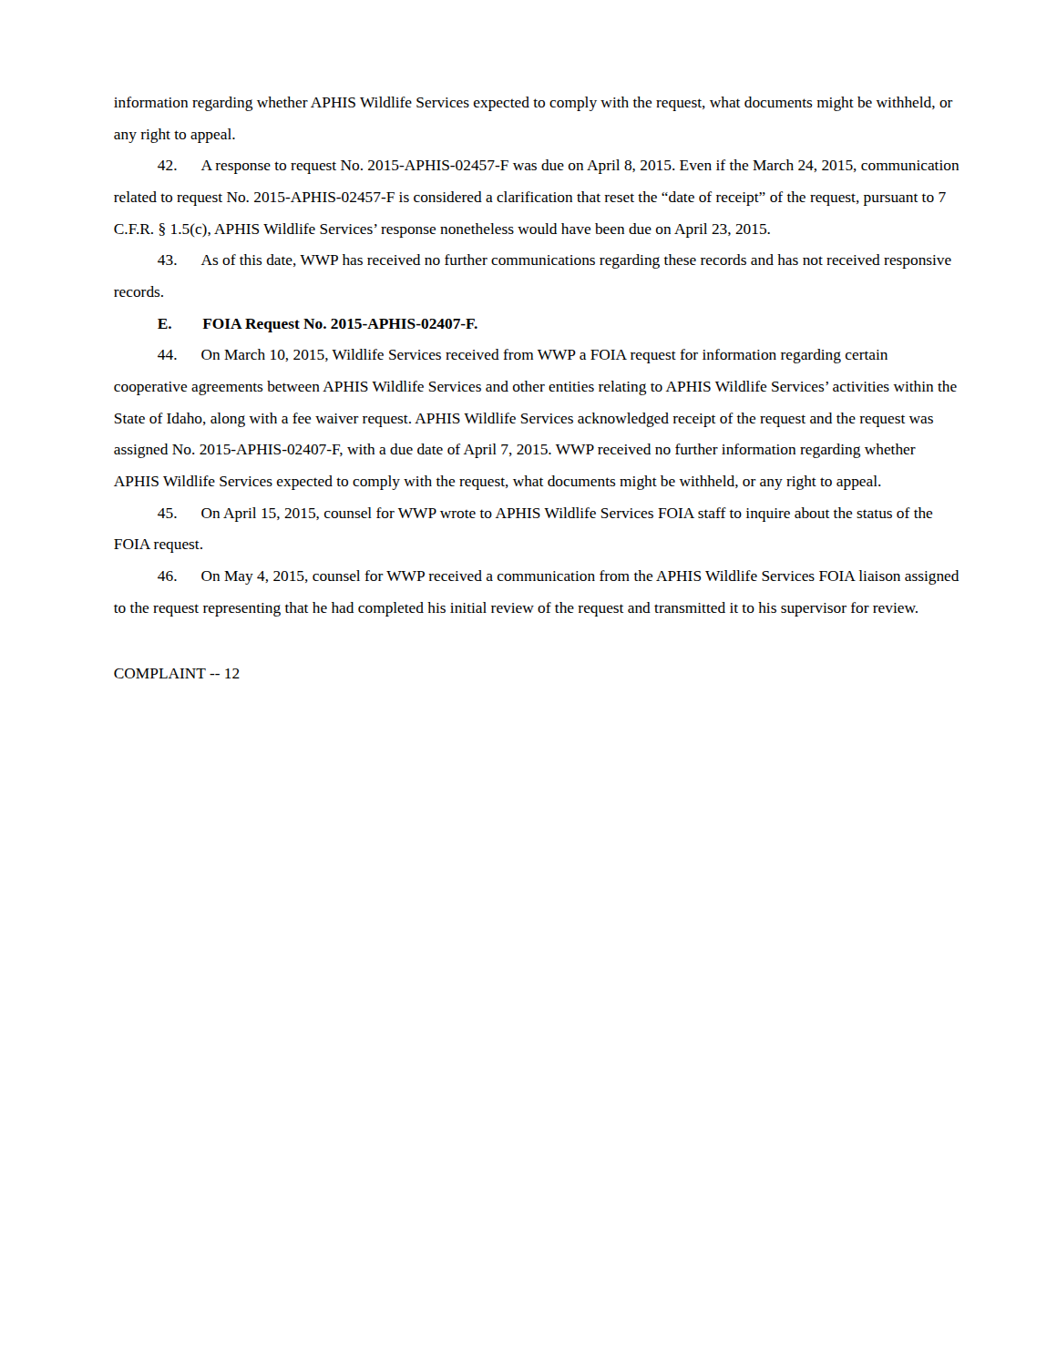information regarding whether APHIS Wildlife Services expected to comply with the request, what documents might be withheld, or any right to appeal.
42. A response to request No. 2015-APHIS-02457-F was due on April 8, 2015. Even if the March 24, 2015, communication related to request No. 2015-APHIS-02457-F is considered a clarification that reset the “date of receipt” of the request, pursuant to 7 C.F.R. § 1.5(c), APHIS Wildlife Services’ response nonetheless would have been due on April 23, 2015.
43. As of this date, WWP has received no further communications regarding these records and has not received responsive records.
E. FOIA Request No. 2015-APHIS-02407-F.
44. On March 10, 2015, Wildlife Services received from WWP a FOIA request for information regarding certain cooperative agreements between APHIS Wildlife Services and other entities relating to APHIS Wildlife Services’ activities within the State of Idaho, along with a fee waiver request. APHIS Wildlife Services acknowledged receipt of the request and the request was assigned No. 2015-APHIS-02407-F, with a due date of April 7, 2015. WWP received no further information regarding whether APHIS Wildlife Services expected to comply with the request, what documents might be withheld, or any right to appeal.
45. On April 15, 2015, counsel for WWP wrote to APHIS Wildlife Services FOIA staff to inquire about the status of the FOIA request.
46. On May 4, 2015, counsel for WWP received a communication from the APHIS Wildlife Services FOIA liaison assigned to the request representing that he had completed his initial review of the request and transmitted it to his supervisor for review.
COMPLAINT -- 12